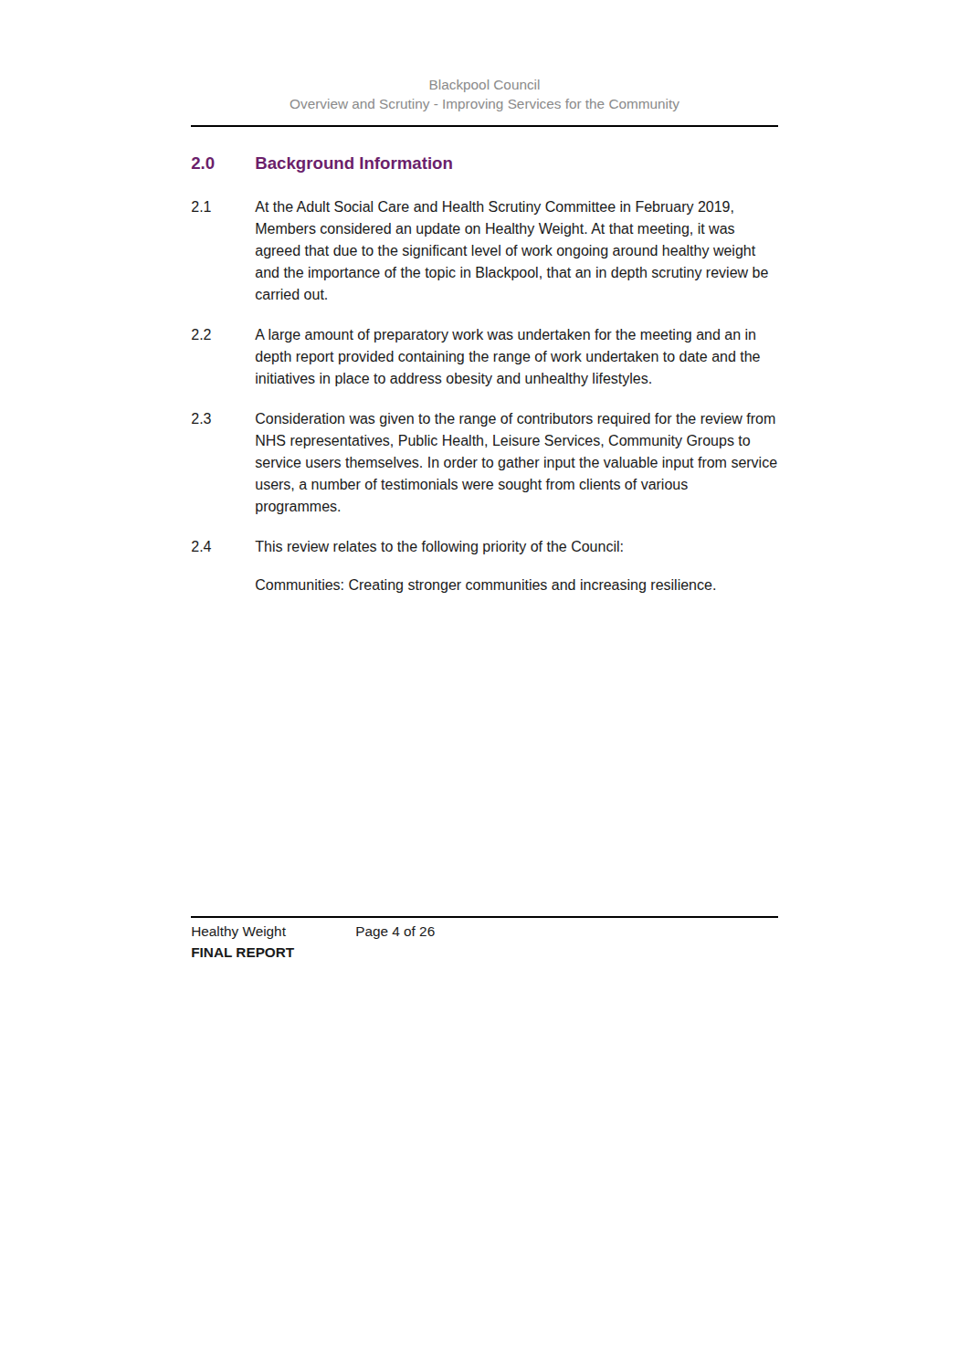Blackpool Council Overview and Scrutiny - Improving Services for the Community
2.0 Background Information
2.1
At the Adult Social Care and Health Scrutiny Committee in February 2019, Members considered an update on Healthy Weight. At that meeting, it was agreed that due to the significant level of work ongoing around healthy weight and the importance of the topic in Blackpool, that an in depth scrutiny review be carried out.
2.2
A large amount of preparatory work was undertaken for the meeting and an in depth report provided containing the range of work undertaken to date and the initiatives in place to address obesity and unhealthy lifestyles.
2.3
Consideration was given to the range of contributors required for the review from NHS representatives, Public Health, Leisure Services, Community Groups to service users themselves. In order to gather input the valuable input from service users, a number of testimonials were sought from clients of various programmes.
2.4
This review relates to the following priority of the Council:
Communities: Creating stronger communities and increasing resilience.
Healthy Weight FINAL REPORT
Page 4 of 26